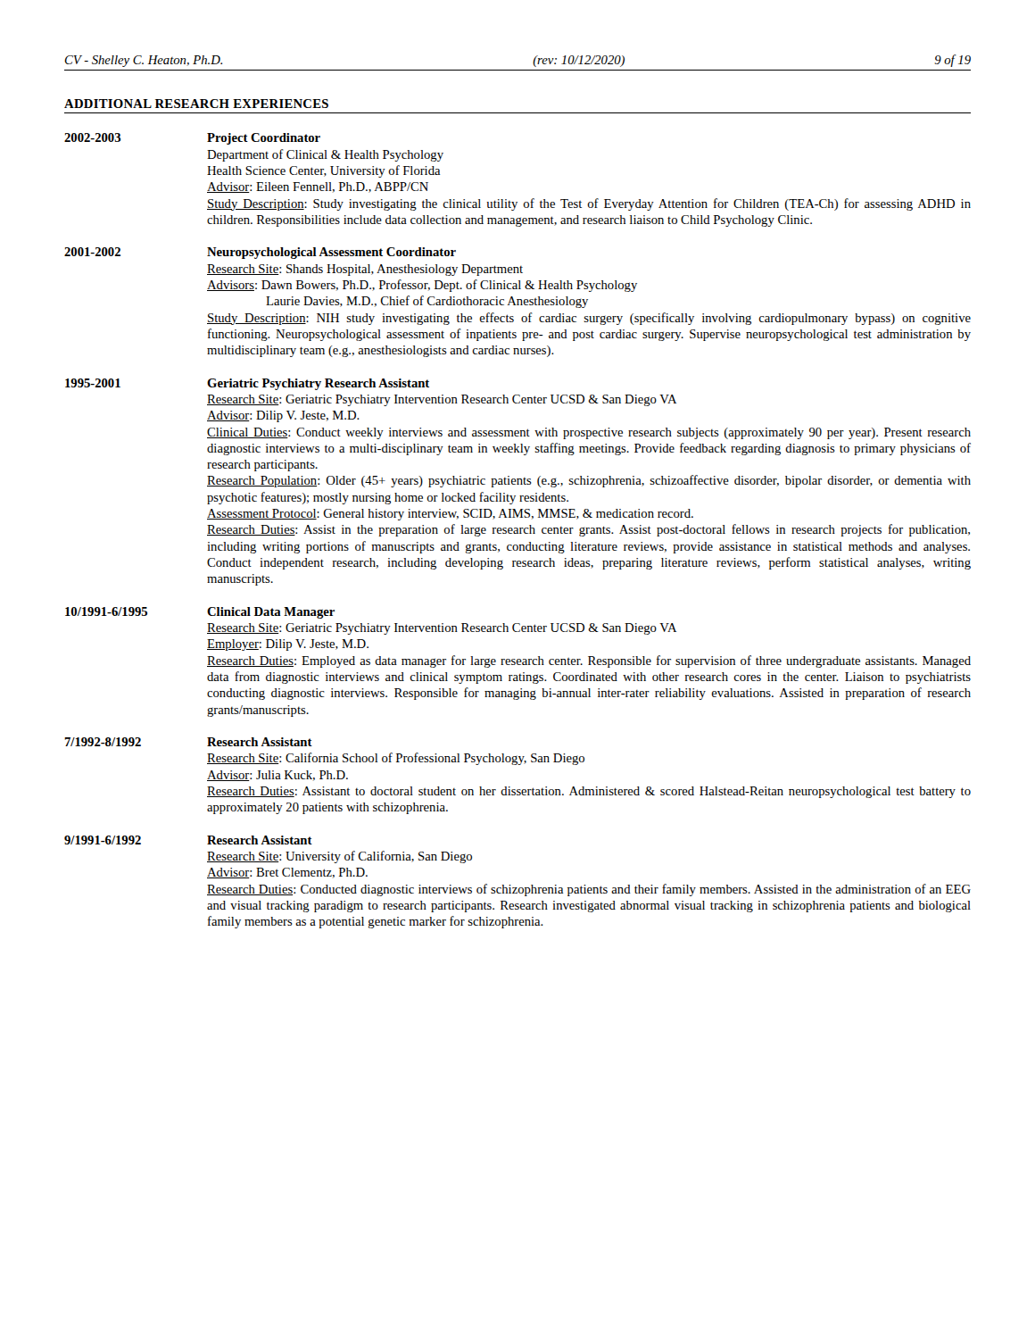CV - Shelley C. Heaton, Ph.D. (rev: 10/12/2020) 9 of 19
Additional Research Experiences
2002-2003
Project Coordinator
Department of Clinical & Health Psychology
Health Science Center, University of Florida
Advisor: Eileen Fennell, Ph.D., ABPP/CN
Study Description: Study investigating the clinical utility of the Test of Everyday Attention for Children (TEA-Ch) for assessing ADHD in children. Responsibilities include data collection and management, and research liaison to Child Psychology Clinic.
2001-2002
Neuropsychological Assessment Coordinator
Research Site: Shands Hospital, Anesthesiology Department
Advisors: Dawn Bowers, Ph.D., Professor, Dept. of Clinical & Health Psychology
Laurie Davies, M.D., Chief of Cardiothoracic Anesthesiology
Study Description: NIH study investigating the effects of cardiac surgery (specifically involving cardiopulmonary bypass) on cognitive functioning. Neuropsychological assessment of inpatients pre- and post cardiac surgery. Supervise neuropsychological test administration by multidisciplinary team (e.g., anesthesiologists and cardiac nurses).
1995-2001
Geriatric Psychiatry Research Assistant
Research Site: Geriatric Psychiatry Intervention Research Center UCSD & San Diego VA
Advisor: Dilip V. Jeste, M.D.
Clinical Duties: Conduct weekly interviews and assessment with prospective research subjects (approximately 90 per year). Present research diagnostic interviews to a multi-disciplinary team in weekly staffing meetings. Provide feedback regarding diagnosis to primary physicians of research participants.
Research Population: Older (45+ years) psychiatric patients (e.g., schizophrenia, schizoaffective disorder, bipolar disorder, or dementia with psychotic features); mostly nursing home or locked facility residents.
Assessment Protocol: General history interview, SCID, AIMS, MMSE, & medication record.
Research Duties: Assist in the preparation of large research center grants. Assist post-doctoral fellows in research projects for publication, including writing portions of manuscripts and grants, conducting literature reviews, provide assistance in statistical methods and analyses. Conduct independent research, including developing research ideas, preparing literature reviews, perform statistical analyses, writing manuscripts.
10/1991-6/1995
Clinical Data Manager
Research Site: Geriatric Psychiatry Intervention Research Center UCSD & San Diego VA
Employer: Dilip V. Jeste, M.D.
Research Duties: Employed as data manager for large research center. Responsible for supervision of three undergraduate assistants. Managed data from diagnostic interviews and clinical symptom ratings. Coordinated with other research cores in the center. Liaison to psychiatrists conducting diagnostic interviews. Responsible for managing bi-annual inter-rater reliability evaluations. Assisted in preparation of research grants/manuscripts.
7/1992-8/1992
Research Assistant
Research Site: California School of Professional Psychology, San Diego
Advisor: Julia Kuck, Ph.D.
Research Duties: Assistant to doctoral student on her dissertation. Administered & scored Halstead-Reitan neuropsychological test battery to approximately 20 patients with schizophrenia.
9/1991-6/1992
Research Assistant
Research Site: University of California, San Diego
Advisor: Bret Clementz, Ph.D.
Research Duties: Conducted diagnostic interviews of schizophrenia patients and their family members. Assisted in the administration of an EEG and visual tracking paradigm to research participants. Research investigated abnormal visual tracking in schizophrenia patients and biological family members as a potential genetic marker for schizophrenia.